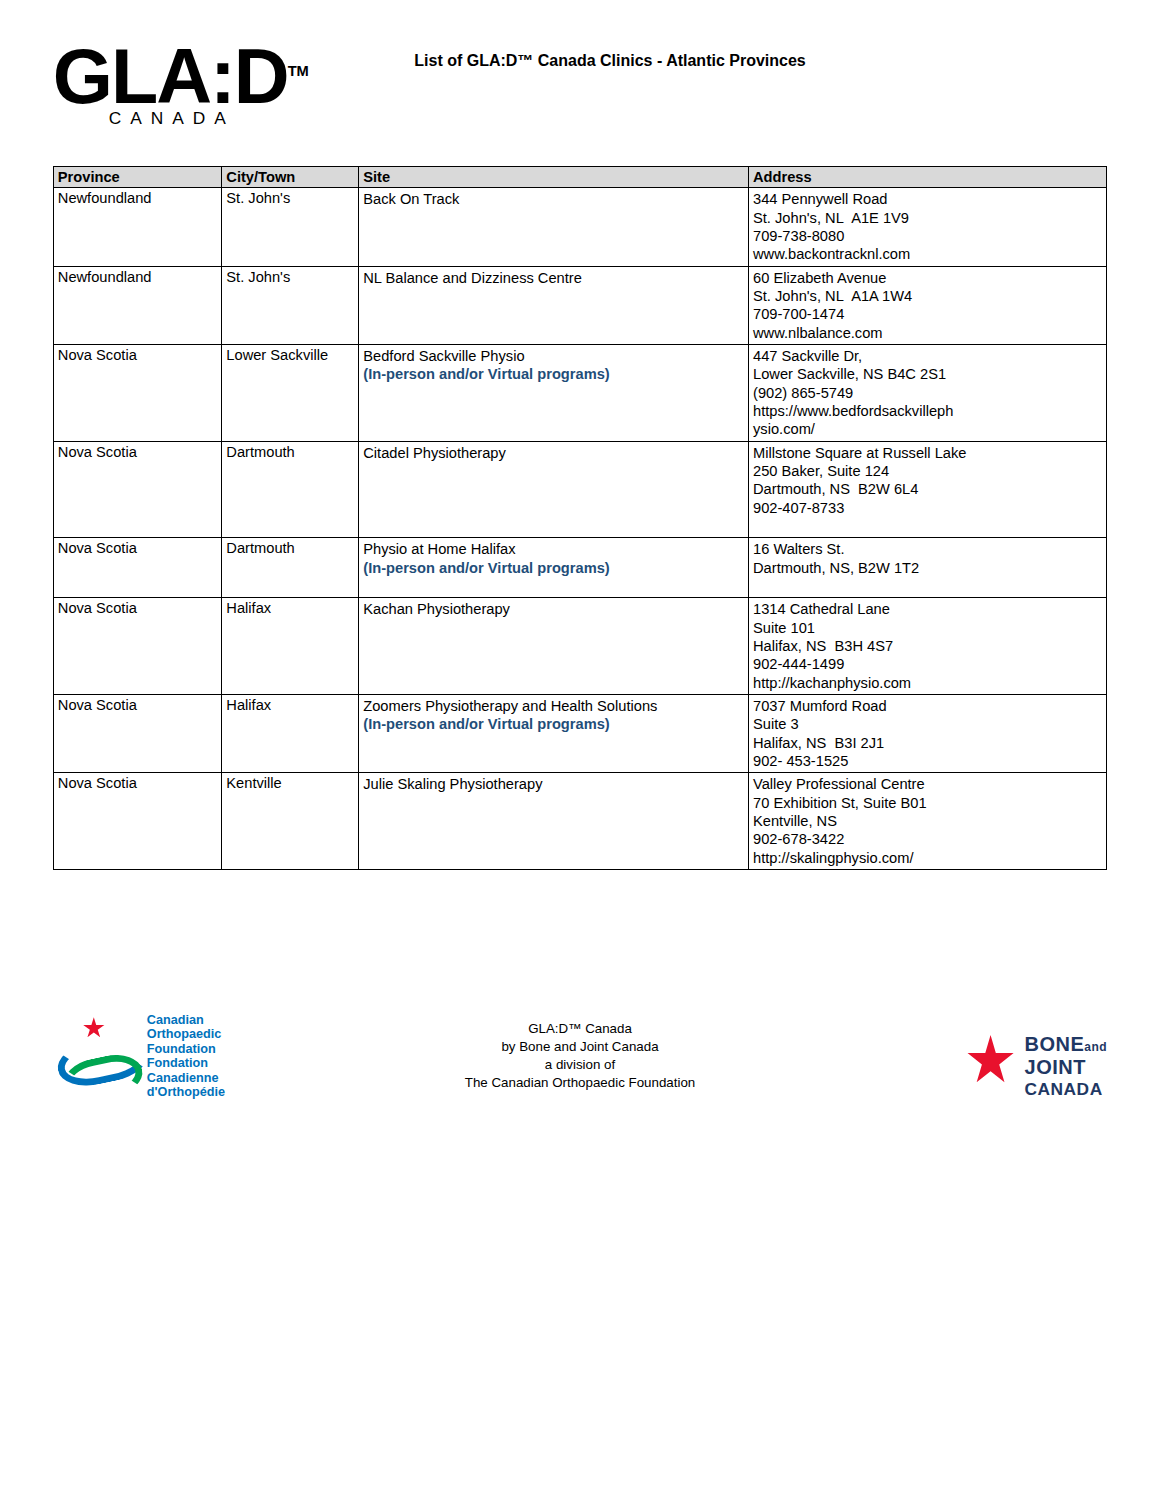GLA:DTM
CANADA
List of GLA:D™ Canada Clinics - Atlantic Provinces
| Province | City/Town | Site | Address |
| --- | --- | --- | --- |
| Newfoundland | St. John's | Back On Track | 344 Pennywell Road St. John's, NL A1E 1V9 709-738-8080 www.backontracknl.com |
| Newfoundland | St. John's | NL Balance and Dizziness Centre | 60 Elizabeth Avenue St. John's, NL A1A 1W4 709-700-1474 www.nlbalance.com |
| Nova Scotia | Lower Sackville | Bedford Sackville Physio (In-person and/or Virtual programs) | 447 Sackville Dr, Lower Sackville, NS B4C 2S1 (902) 865-5749 https://www.bedfordsackvilleph ysio.com/ |
| Nova Scotia | Dartmouth | Citadel Physiotherapy | Millstone Square at Russell Lake 250 Baker, Suite 124 Dartmouth, NS B2W 6L4 902-407-8733 |
| Nova Scotia | Dartmouth | Physio at Home Halifax (In-person and/or Virtual programs) | 16 Walters St. Dartmouth, NS, B2W 1T2 |
| Nova Scotia | Halifax | Kachan Physiotherapy | 1314 Cathedral Lane Suite 101 Halifax, NS B3H 4S7 902-444-1499 http://kachanphysio.com |
| Nova Scotia | Halifax | Zoomers Physiotherapy and Health Solutions (In-person and/or Virtual programs) | 7037 Mumford Road Suite 3 Halifax, NS B3I 2J1 902- 453-1525 |
| Nova Scotia | Kentville | Julie Skaling Physiotherapy | Valley Professional Centre 70 Exhibition St, Suite B01 Kentville, NS 902-678-3422 http://skalingphysio.com/ |
GLA:D™ Canada
by Bone and Joint Canada
a division of
The Canadian Orthopaedic Foundation
Canadian
Orthopaedic
Foundation
Fondation
Canadienne
d'Orthopédie
BONEand
JOINT
CANADA